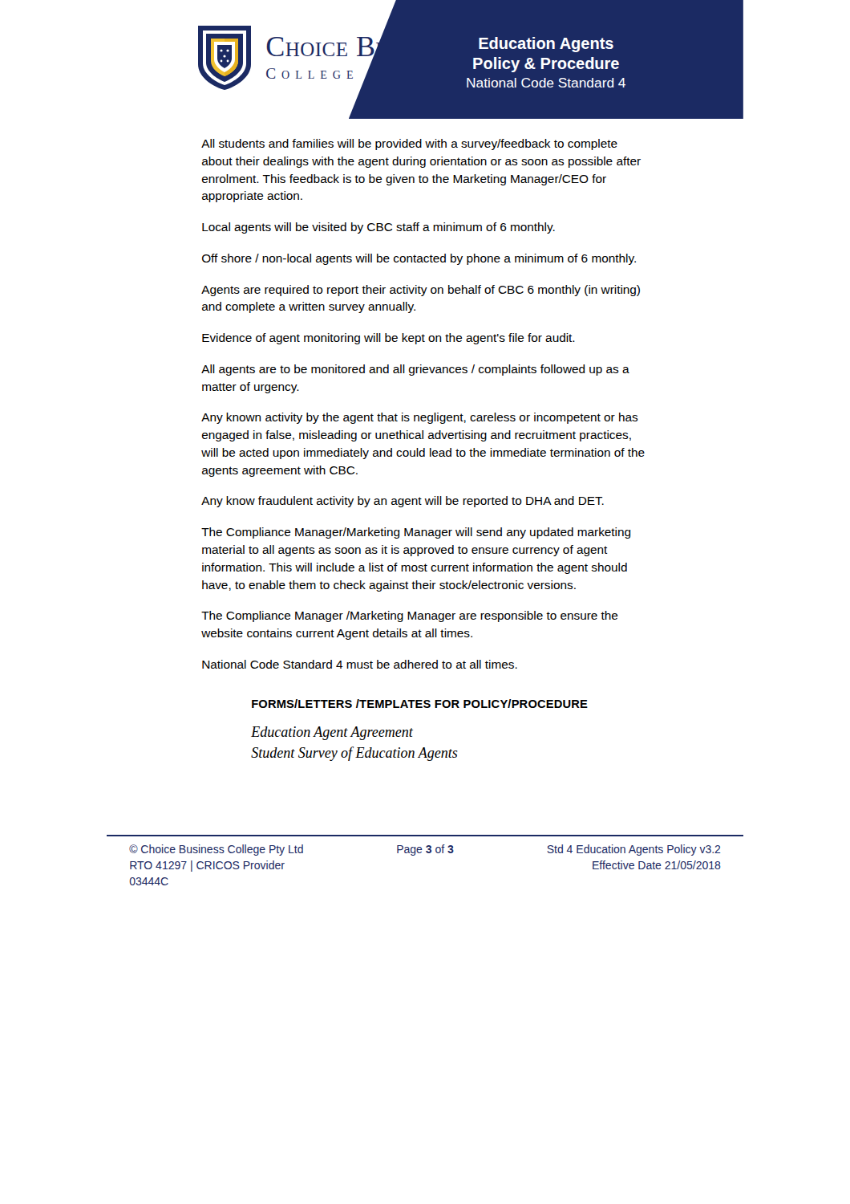Education Agents
Policy & Procedure
National Code Standard 4
Choice Business
College
All students and families will be provided with a survey/feedback to complete about their dealings with the agent during orientation or as soon as possible after enrolment. This feedback is to be given to the Marketing Manager/CEO for appropriate action.
Local agents will be visited by CBC staff a minimum of 6 monthly.
Off shore / non-local agents will be contacted by phone a minimum of 6 monthly.
Agents are required to report their activity on behalf of CBC 6 monthly (in writing) and complete a written survey annually.
Evidence of agent monitoring will be kept on the agent's file for audit.
All agents are to be monitored and all grievances / complaints followed up as a matter of urgency.
Any known activity by the agent that is negligent, careless or incompetent or has engaged in false, misleading or unethical advertising and recruitment practices, will be acted upon immediately and could lead to the immediate termination of the agents agreement with CBC.
Any know fraudulent activity by an agent will be reported to DHA and DET.
The Compliance Manager/Marketing Manager will send any updated marketing material to all agents as soon as it is approved to ensure currency of agent information. This will include a list of most current information the agent should have, to enable them to check against their stock/electronic versions.
The Compliance Manager /Marketing Manager are responsible to ensure the website contains current Agent details at all times.
National Code Standard 4 must be adhered to at all times.
FORMS/LETTERS /TEMPLATES FOR POLICY/PROCEDURE
Education Agent Agreement
Student Survey of Education Agents
© Choice Business College Pty Ltd
RTO 41297 | CRICOS Provider 03444C
Page 3 of 3
Std 4 Education Agents Policy v3.2
Effective Date 21/05/2018